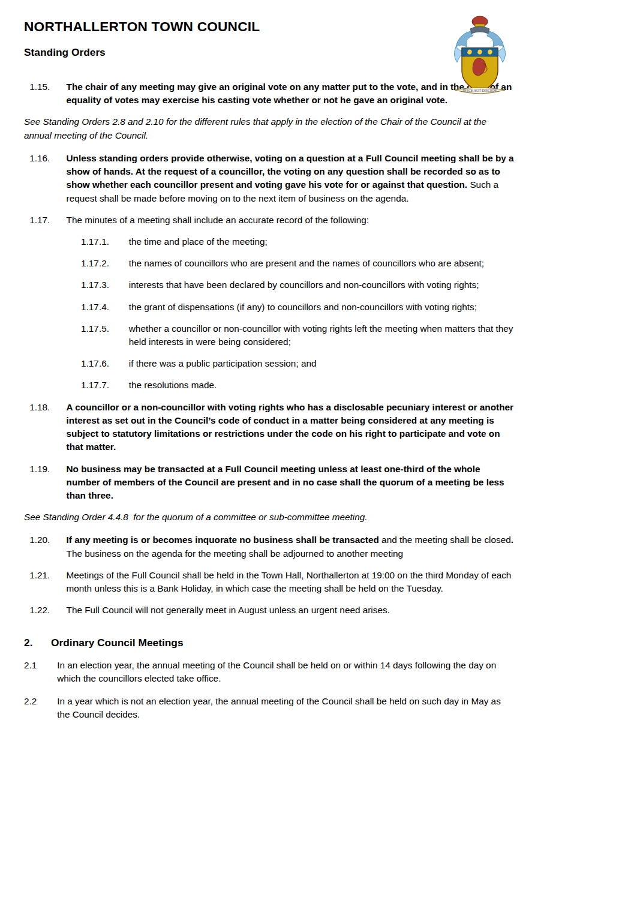NORTHALLERTON TOWN COUNCIL
Standing Orders
DISCE AUT DISCEDE
1.15.
The chair of any meeting may give an original vote on any matter put to the vote, and in the case of an equality of votes may exercise his casting vote whether or not he gave an original vote.
See Standing Orders 2.8 and 2.10 for the different rules that apply in the election of the Chair of the Council at the annual meeting of the Council.
1.16.
Unless standing orders provide otherwise, voting on a question at a Full Council meeting shall be by a show of hands. At the request of a councillor, the voting on any question shall be recorded so as to show whether each councillor present and voting gave his vote for or against that question. Such a request shall be made before moving on to the next item of business on the agenda.
1.17.
The minutes of a meeting shall include an accurate record of the following:
1.17.1.
the time and place of the meeting;
1.17.2.
the names of councillors who are present and the names of councillors who are absent;
1.17.3.
interests that have been declared by councillors and non-councillors with voting rights;
1.17.4.
the grant of dispensations (if any) to councillors and non-councillors with voting rights;
1.17.5.
whether a councillor or non-councillor with voting rights left the meeting when matters that they held interests in were being considered;
1.17.6.
if there was a public participation session; and
1.17.7.
the resolutions made.
1.18.
A councillor or a non-councillor with voting rights who has a disclosable pecuniary interest or another interest as set out in the Council’s code of conduct in a matter being considered at any meeting is subject to statutory limitations or restrictions under the code on his right to participate and vote on that matter.
1.19.
No business may be transacted at a Full Council meeting unless at least one-third of the whole number of members of the Council are present and in no case shall the quorum of a meeting be less than three.
See Standing Order 4.4.8 for the quorum of a committee or sub-committee meeting.
1.20.
If any meeting is or becomes inquorate no business shall be transacted and the meeting shall be closed. The business on the agenda for the meeting shall be adjourned to another meeting
1.21.
Meetings of the Full Council shall be held in the Town Hall, Northallerton at 19:00 on the third Monday of each month unless this is a Bank Holiday, in which case the meeting shall be held on the Tuesday.
1.22.
The Full Council will not generally meet in August unless an urgent need arises.
2. Ordinary Council Meetings
2.1
In an election year, the annual meeting of the Council shall be held on or within 14 days following the day on which the councillors elected take office.
2.2
In a year which is not an election year, the annual meeting of the Council shall be held on such day in May as the Council decides.